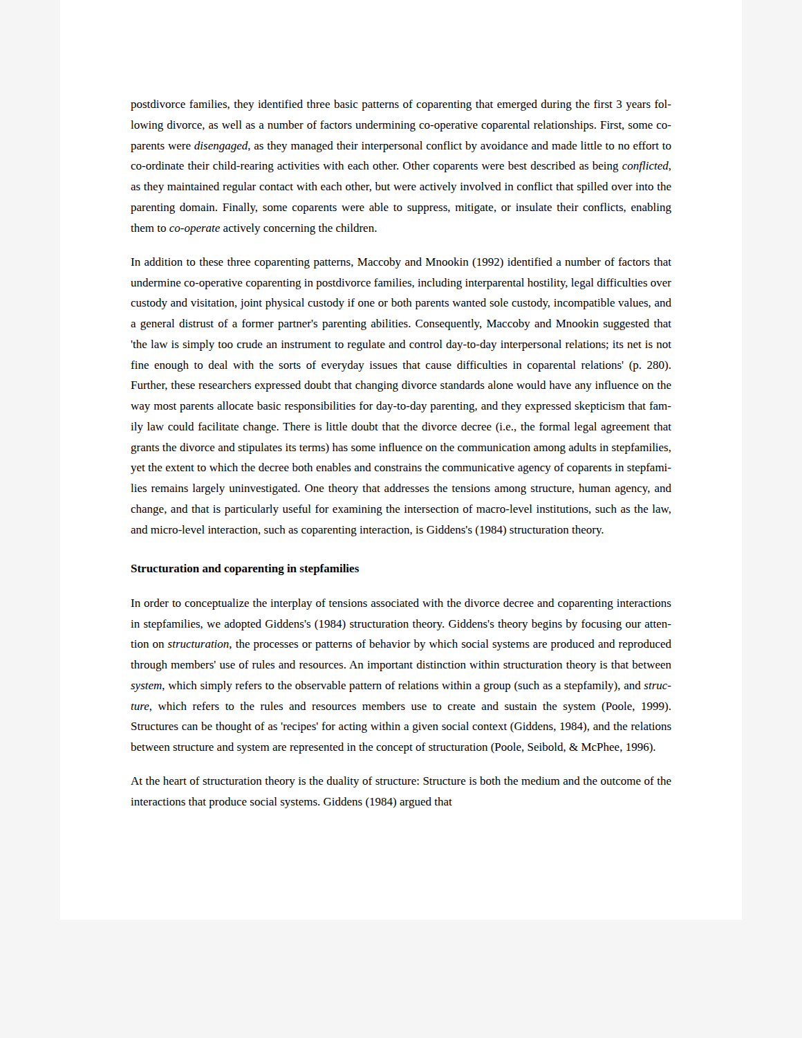postdivorce families, they identified three basic patterns of coparenting that emerged during the first 3 years following divorce, as well as a number of factors undermining co-operative coparental relationships. First, some coparents were disengaged, as they managed their interpersonal conflict by avoidance and made little to no effort to co-ordinate their child-rearing activities with each other. Other coparents were best described as being conflicted, as they maintained regular contact with each other, but were actively involved in conflict that spilled over into the parenting domain. Finally, some coparents were able to suppress, mitigate, or insulate their conflicts, enabling them to co-operate actively concerning the children.
In addition to these three coparenting patterns, Maccoby and Mnookin (1992) identified a number of factors that undermine co-operative coparenting in postdivorce families, including interparental hostility, legal difficulties over custody and visitation, joint physical custody if one or both parents wanted sole custody, incompatible values, and a general distrust of a former partner's parenting abilities. Consequently, Maccoby and Mnookin suggested that 'the law is simply too crude an instrument to regulate and control day-to-day interpersonal relations; its net is not fine enough to deal with the sorts of everyday issues that cause difficulties in coparental relations' (p. 280). Further, these researchers expressed doubt that changing divorce standards alone would have any influence on the way most parents allocate basic responsibilities for day-to-day parenting, and they expressed skepticism that family law could facilitate change. There is little doubt that the divorce decree (i.e., the formal legal agreement that grants the divorce and stipulates its terms) has some influence on the communication among adults in stepfamilies, yet the extent to which the decree both enables and constrains the communicative agency of coparents in stepfamilies remains largely uninvestigated. One theory that addresses the tensions among structure, human agency, and change, and that is particularly useful for examining the intersection of macro-level institutions, such as the law, and micro-level interaction, such as coparenting interaction, is Giddens's (1984) structuration theory.
Structuration and coparenting in stepfamilies
In order to conceptualize the interplay of tensions associated with the divorce decree and coparenting interactions in stepfamilies, we adopted Giddens's (1984) structuration theory. Giddens's theory begins by focusing our attention on structuration, the processes or patterns of behavior by which social systems are produced and reproduced through members' use of rules and resources. An important distinction within structuration theory is that between system, which simply refers to the observable pattern of relations within a group (such as a stepfamily), and structure, which refers to the rules and resources members use to create and sustain the system (Poole, 1999). Structures can be thought of as 'recipes' for acting within a given social context (Giddens, 1984), and the relations between structure and system are represented in the concept of structuration (Poole, Seibold, & McPhee, 1996).
At the heart of structuration theory is the duality of structure: Structure is both the medium and the outcome of the interactions that produce social systems. Giddens (1984) argued that